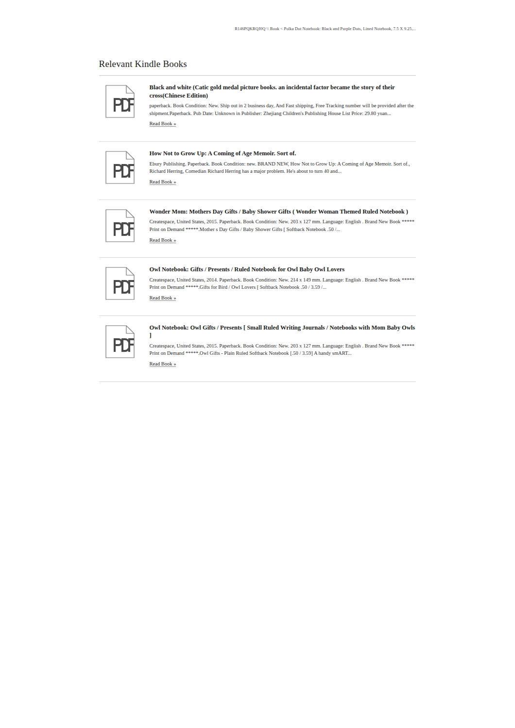R146PQKRQJ0Q \\ Book < Polka Dot Notebook: Black and Purple Dots, Lined Notebook, 7.5 X 9.25,...
Relevant Kindle Books
Black and white (Catic gold medal picture books. an incidental factor became the story of their cross(Chinese Edition)
paperback. Book Condition: New. Ship out in 2 business day, And Fast shipping, Free Tracking number will be provided after the shipment.Paperback. Pub Date: Unknown in Publisher: Zhejiang Children's Publishing House List Price: 29.80 yuan...
Read Book »
How Not to Grow Up: A Coming of Age Memoir. Sort of.
Ebury Publishing. Paperback. Book Condition: new. BRAND NEW, How Not to Grow Up: A Coming of Age Memoir. Sort of., Richard Herring, Comedian Richard Herring has a major problem. He's about to turn 40 and...
Read Book »
Wonder Mom: Mothers Day Gifts / Baby Shower Gifts ( Wonder Woman Themed Ruled Notebook )
Createspace, United States, 2015. Paperback. Book Condition: New. 203 x 127 mm. Language: English . Brand New Book ***** Print on Demand *****.Mother s Day Gifts / Baby Shower Gifts [ Softback Notebook .50 /...
Read Book »
Owl Notebook: Gifts / Presents / Ruled Notebook for Owl Baby Owl Lovers
Createspace, United States, 2014. Paperback. Book Condition: New. 214 x 149 mm. Language: English . Brand New Book ***** Print on Demand *****.Gifts for Bird / Owl Lovers [ Softback Notebook .50 / 3.59 /...
Read Book »
Owl Notebook: Owl Gifts / Presents [ Small Ruled Writing Journals / Notebooks with Mom Baby Owls ]
Createspace, United States, 2015. Paperback. Book Condition: New. 203 x 127 mm. Language: English . Brand New Book ***** Print on Demand *****.Owl Gifts - Plain Ruled Softback Notebook [.50 / 3.59] A handy smART...
Read Book »